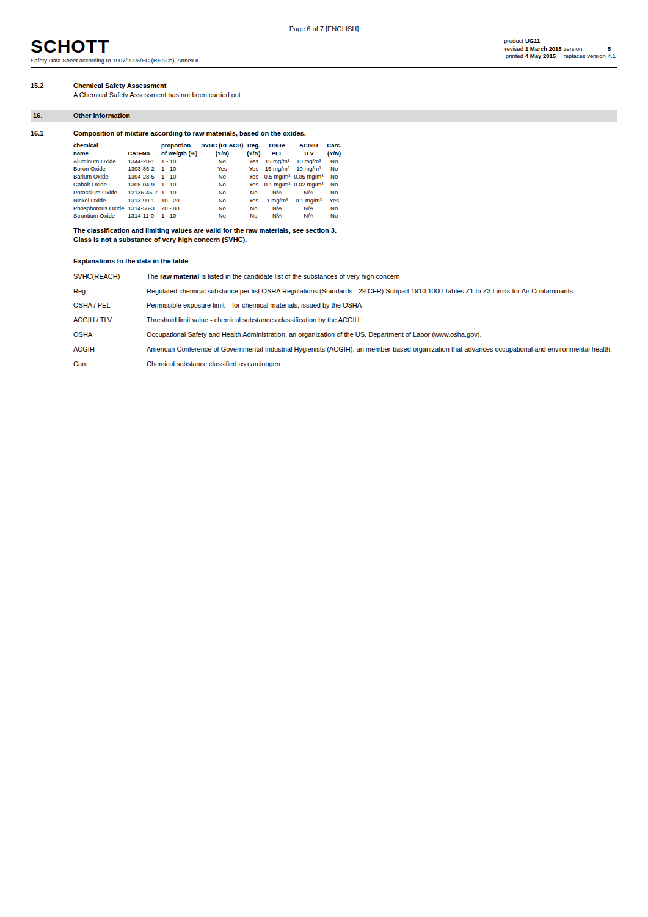Page 6 of 7 [ENGLISH]
SCHOTT
Safety Data Sheet according to 1907/2006/EC (REACh), Annex II
| product | UG11 | | |
| revised | 1 March 2015 | version | 5 |
| printed | 4 May 2015 | replaces version | 4.1 |
15.2
Chemical Safety Assessment
A Chemical Safety Assessment has not been carried out.
16.
Other information
16.1
Composition of mixture according to raw materials, based on the oxides.
| chemical | | proportion | SVHC (REACH) | Reg. | OSHA | ACGIH | Carc. |
| --- | --- | --- | --- | --- | --- | --- | --- |
| name | CAS-No | of weigth (%) | (Y/N) | (Y/N) | PEL | TLV | (Y/N) |
| Aluminum Oxide | 1344-28-1 | 1 - 10 | No | Yes | 15 mg/m³ | 10 mg/m³ | No |
| Boron Oxide | 1303-86-2 | 1 - 10 | Yes | Yes | 15 mg/m³ | 10 mg/m³ | No |
| Barium Oxide | 1304-28-5 | 1 - 10 | No | Yes | 0.5 mg/m³ | 0.05 mg/m³ | No |
| Cobalt Oxide | 1308-04-9 | 1 - 10 | No | Yes | 0.1 mg/m³ | 0.02 mg/m³ | No |
| Potassium Oxide | 12136-45-7 | 1 - 10 | No | No | N/A | N/A | No |
| Nickel Oxide | 1313-99-1 | 10 - 20 | No | Yes | 1 mg/m³ | 0.1 mg/m³ | Yes |
| Phosphorous Oxide | 1314-56-3 | 70 - 80 | No | No | N/A | N/A | No |
| Strontium Oxide | 1314-11-0 | 1 - 10 | No | No | N/A | N/A | No |
The classification and limiting values are valid for the raw materials, see section 3.
Glass is not a substance of very high concern (SVHC).
Explanations to the data in the table
| SVHC(REACH) | The raw material is listed in the candidate list of the substances of very high concern |
| Reg. | Regulated chemical substance per list OSHA Regulations (Standards - 29 CFR) Subpart 1910.1000 Tables Z1 to Z3 Limits for Air Contaminants |
| OSHA / PEL | Permissible exposure limit – for chemical materials, issued by the OSHA |
| ACGIH / TLV | Threshold limit value - chemical substances classification by the ACGIH |
| OSHA | Occupational Safety and Health Administration, an organization of the US. Department of Labor (www.osha.gov). |
| ACGIH | American Conference of Governmental Industrial Hygienists (ACGIH), an member-based organization that advances occupational and environmental health. |
| Carc. | Chemical substance classified as carcinogen |